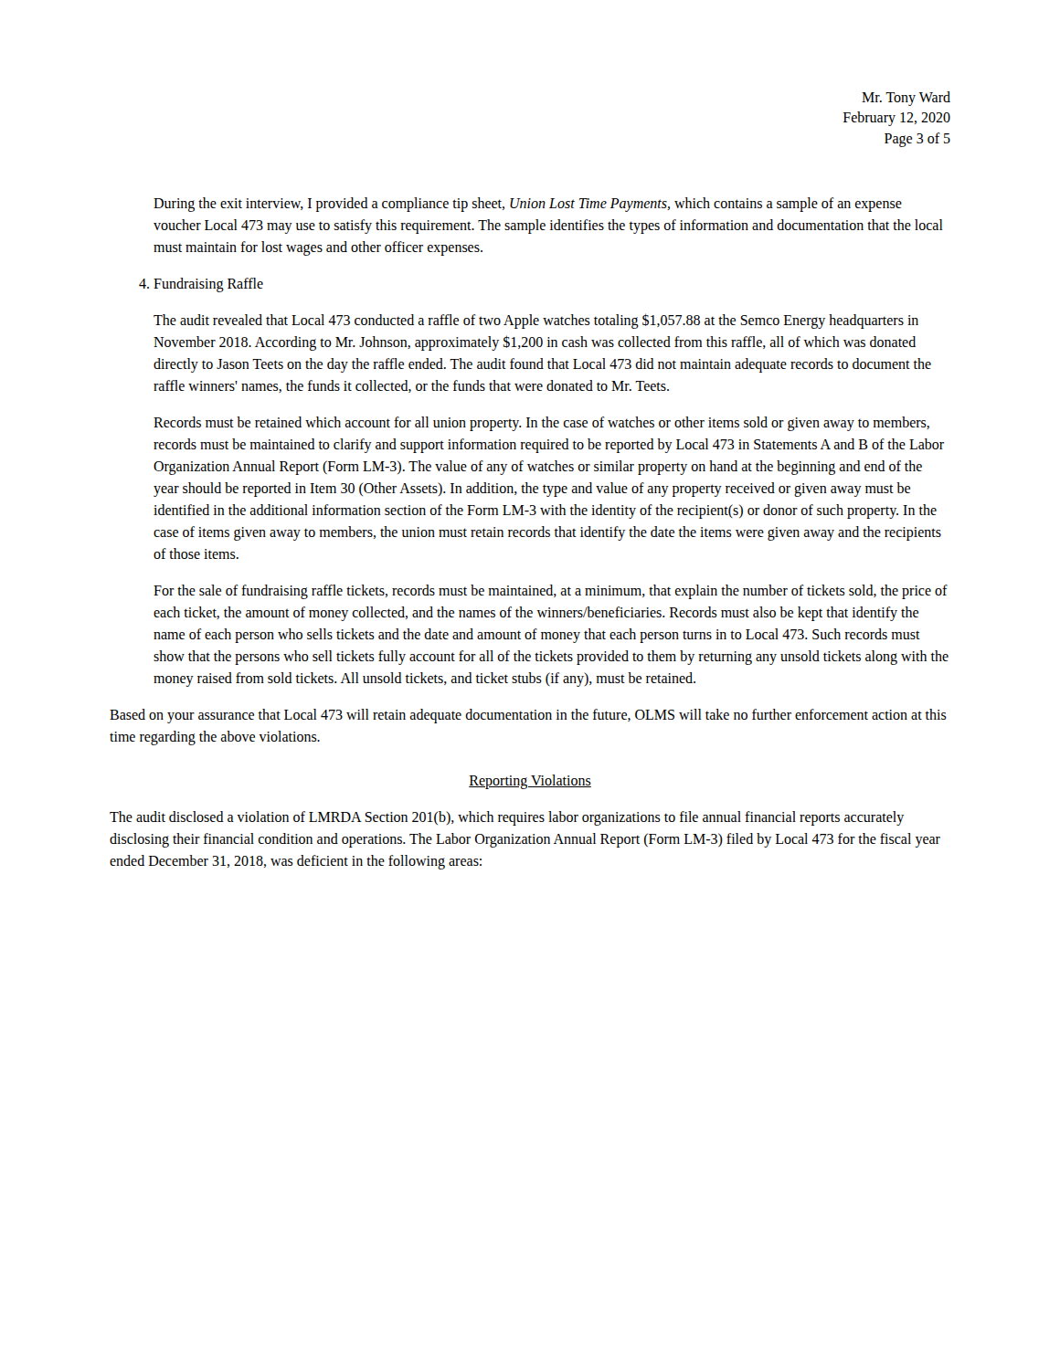Mr. Tony Ward
February 12, 2020
Page 3 of 5
During the exit interview, I provided a compliance tip sheet, Union Lost Time Payments, which contains a sample of an expense voucher Local 473 may use to satisfy this requirement. The sample identifies the types of information and documentation that the local must maintain for lost wages and other officer expenses.
Fundraising Raffle
The audit revealed that Local 473 conducted a raffle of two Apple watches totaling $1,057.88 at the Semco Energy headquarters in November 2018. According to Mr. Johnson, approximately $1,200 in cash was collected from this raffle, all of which was donated directly to Jason Teets on the day the raffle ended. The audit found that Local 473 did not maintain adequate records to document the raffle winners' names, the funds it collected, or the funds that were donated to Mr. Teets.
Records must be retained which account for all union property. In the case of watches or other items sold or given away to members, records must be maintained to clarify and support information required to be reported by Local 473 in Statements A and B of the Labor Organization Annual Report (Form LM-3). The value of any of watches or similar property on hand at the beginning and end of the year should be reported in Item 30 (Other Assets). In addition, the type and value of any property received or given away must be identified in the additional information section of the Form LM-3 with the identity of the recipient(s) or donor of such property. In the case of items given away to members, the union must retain records that identify the date the items were given away and the recipients of those items.
For the sale of fundraising raffle tickets, records must be maintained, at a minimum, that explain the number of tickets sold, the price of each ticket, the amount of money collected, and the names of the winners/beneficiaries. Records must also be kept that identify the name of each person who sells tickets and the date and amount of money that each person turns in to Local 473. Such records must show that the persons who sell tickets fully account for all of the tickets provided to them by returning any unsold tickets along with the money raised from sold tickets. All unsold tickets, and ticket stubs (if any), must be retained.
Based on your assurance that Local 473 will retain adequate documentation in the future, OLMS will take no further enforcement action at this time regarding the above violations.
Reporting Violations
The audit disclosed a violation of LMRDA Section 201(b), which requires labor organizations to file annual financial reports accurately disclosing their financial condition and operations. The Labor Organization Annual Report (Form LM-3) filed by Local 473 for the fiscal year ended December 31, 2018, was deficient in the following areas: